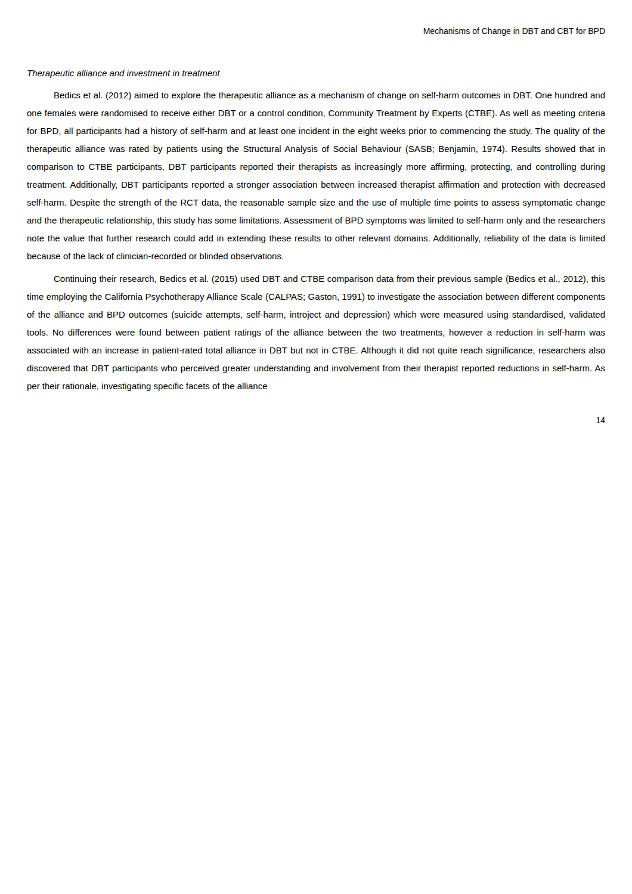Mechanisms of Change in DBT and CBT for BPD
Therapeutic alliance and investment in treatment
Bedics et al. (2012) aimed to explore the therapeutic alliance as a mechanism of change on self-harm outcomes in DBT. One hundred and one females were randomised to receive either DBT or a control condition, Community Treatment by Experts (CTBE). As well as meeting criteria for BPD, all participants had a history of self-harm and at least one incident in the eight weeks prior to commencing the study. The quality of the therapeutic alliance was rated by patients using the Structural Analysis of Social Behaviour (SASB; Benjamin, 1974). Results showed that in comparison to CTBE participants, DBT participants reported their therapists as increasingly more affirming, protecting, and controlling during treatment. Additionally, DBT participants reported a stronger association between increased therapist affirmation and protection with decreased self-harm. Despite the strength of the RCT data, the reasonable sample size and the use of multiple time points to assess symptomatic change and the therapeutic relationship, this study has some limitations. Assessment of BPD symptoms was limited to self-harm only and the researchers note the value that further research could add in extending these results to other relevant domains. Additionally, reliability of the data is limited because of the lack of clinician-recorded or blinded observations.
Continuing their research, Bedics et al. (2015) used DBT and CTBE comparison data from their previous sample (Bedics et al., 2012), this time employing the California Psychotherapy Alliance Scale (CALPAS; Gaston, 1991) to investigate the association between different components of the alliance and BPD outcomes (suicide attempts, self-harm, introject and depression) which were measured using standardised, validated tools. No differences were found between patient ratings of the alliance between the two treatments, however a reduction in self-harm was associated with an increase in patient-rated total alliance in DBT but not in CTBE. Although it did not quite reach significance, researchers also discovered that DBT participants who perceived greater understanding and involvement from their therapist reported reductions in self-harm. As per their rationale, investigating specific facets of the alliance
14